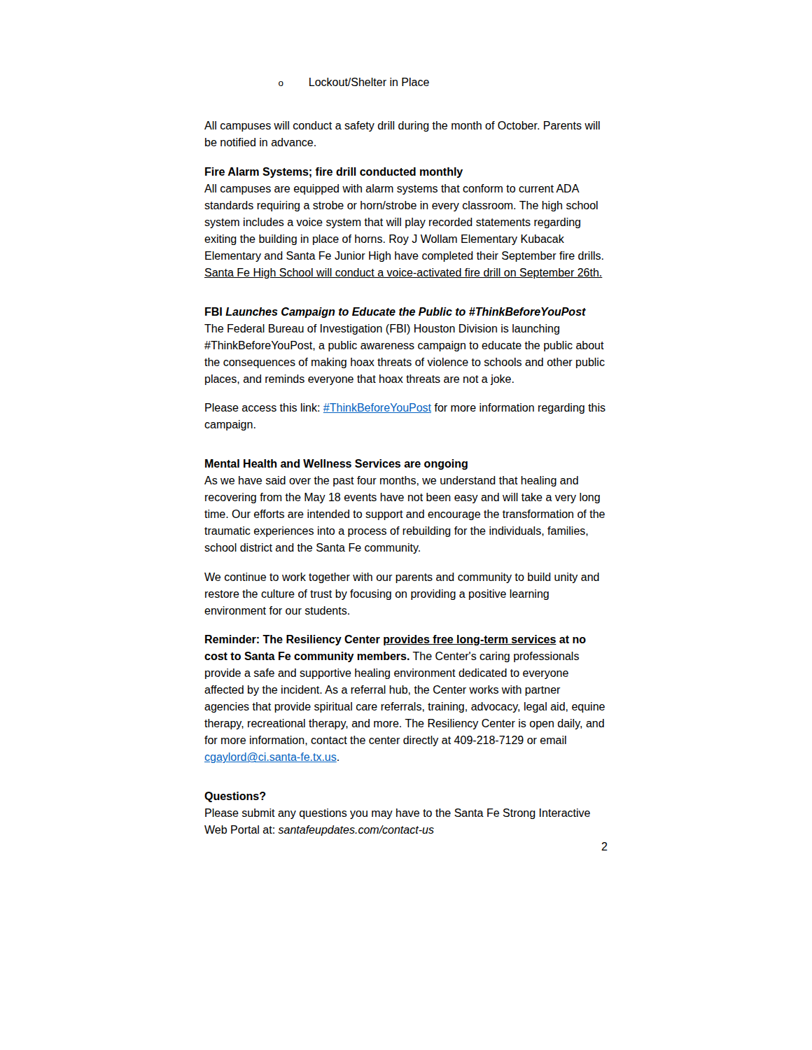o Lockout/Shelter in Place
All campuses will conduct a safety drill during the month of October. Parents will be notified in advance.
Fire Alarm Systems; fire drill conducted monthly
All campuses are equipped with alarm systems that conform to current ADA standards requiring a strobe or horn/strobe in every classroom. The high school system includes a voice system that will play recorded statements regarding exiting the building in place of horns. Roy J Wollam Elementary Kubacak Elementary and Santa Fe Junior High have completed their September fire drills. Santa Fe High School will conduct a voice-activated fire drill on September 26th.
FBI Launches Campaign to Educate the Public to #ThinkBeforeYouPost
The Federal Bureau of Investigation (FBI) Houston Division is launching #ThinkBeforeYouPost, a public awareness campaign to educate the public about the consequences of making hoax threats of violence to schools and other public places, and reminds everyone that hoax threats are not a joke.
Please access this link: #ThinkBeforeYouPost for more information regarding this campaign.
Mental Health and Wellness Services are ongoing
As we have said over the past four months, we understand that healing and recovering from the May 18 events have not been easy and will take a very long time. Our efforts are intended to support and encourage the transformation of the traumatic experiences into a process of rebuilding for the individuals, families, school district and the Santa Fe community.
We continue to work together with our parents and community to build unity and restore the culture of trust by focusing on providing a positive learning environment for our students.
Reminder: The Resiliency Center provides free long-term services at no cost to Santa Fe community members. The Center's caring professionals provide a safe and supportive healing environment dedicated to everyone affected by the incident. As a referral hub, the Center works with partner agencies that provide spiritual care referrals, training, advocacy, legal aid, equine therapy, recreational therapy, and more. The Resiliency Center is open daily, and for more information, contact the center directly at 409-218-7129 or email cgaylord@ci.santa-fe.tx.us.
Questions?
Please submit any questions you may have to the Santa Fe Strong Interactive Web Portal at: santafeupdates.com/contact-us
2